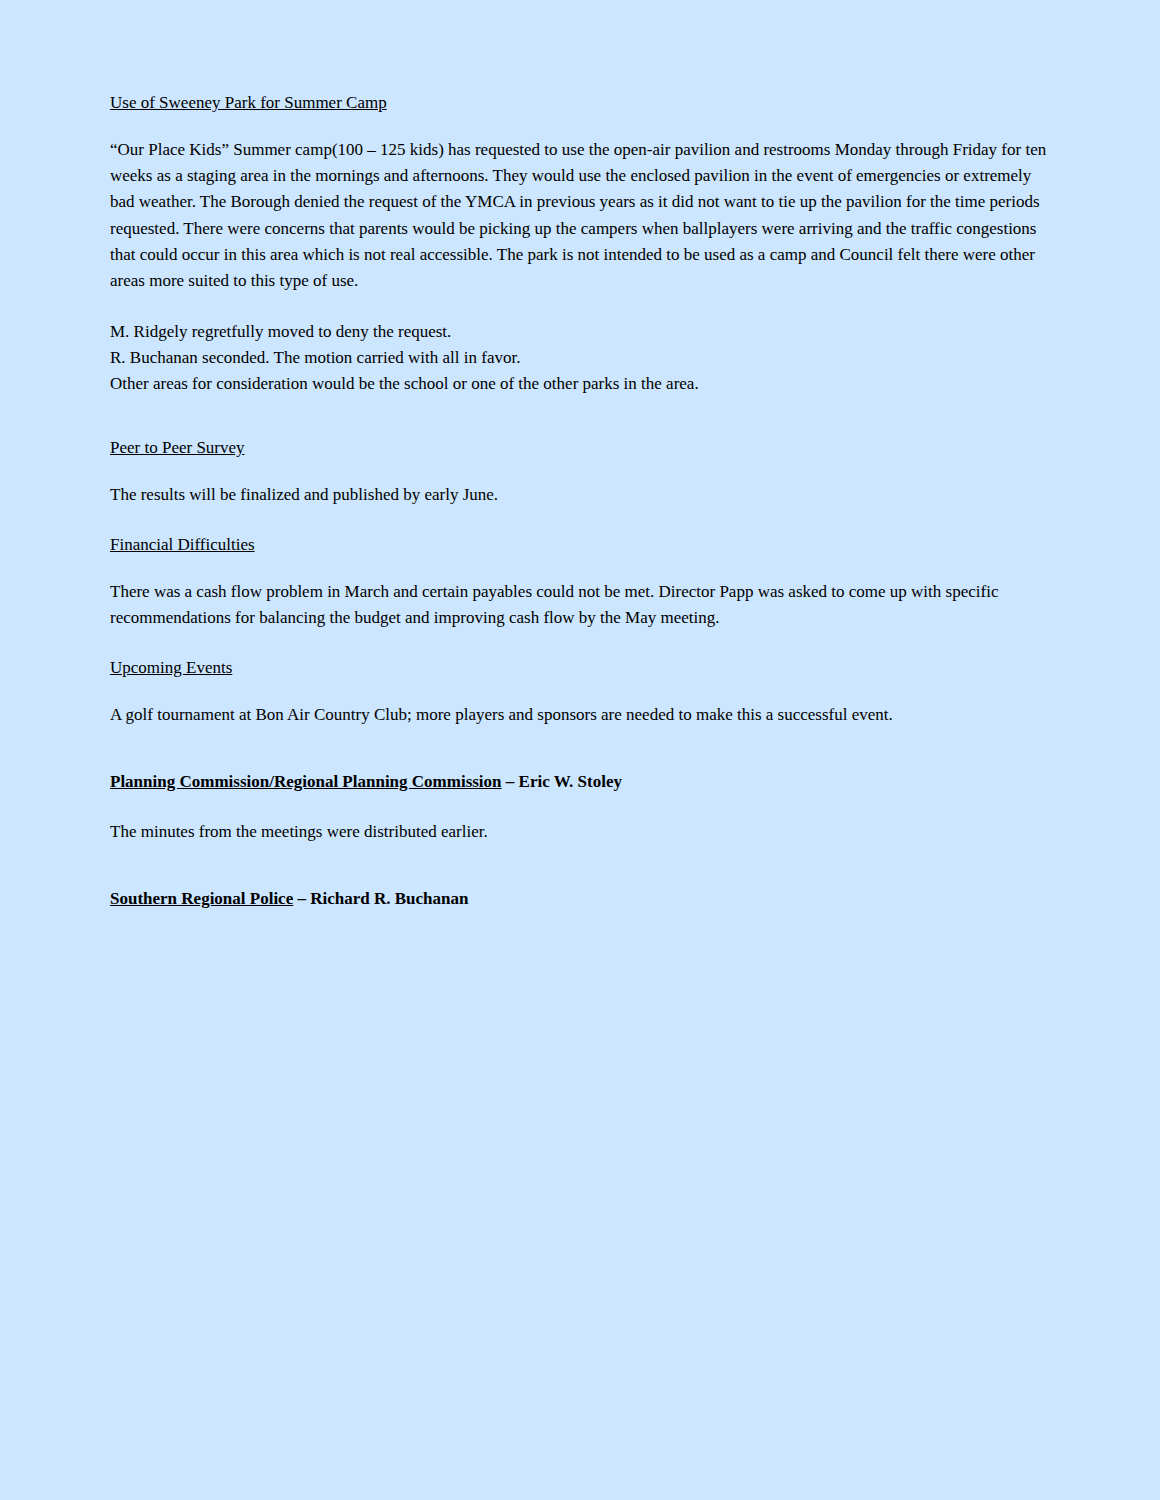Use of Sweeney Park for Summer Camp
“Our Place Kids” Summer camp(100 – 125 kids) has requested to use the open-air pavilion and restrooms Monday through Friday for ten weeks as a staging area in the mornings and afternoons. They would use the enclosed pavilion in the event of emergencies or extremely bad weather. The Borough denied the request of the YMCA in previous years as it did not want to tie up the pavilion for the time periods requested. There were concerns that parents would be picking up the campers when ballplayers were arriving and the traffic congestions that could occur in this area which is not real accessible. The park is not intended to be used as a camp and Council felt there were other areas more suited to this type of use.
M. Ridgely regretfully moved to deny the request.
R. Buchanan seconded. The motion carried with all in favor.
Other areas for consideration would be the school or one of the other parks in the area.
Peer to Peer Survey
The results will be finalized and published by early June.
Financial Difficulties
There was a cash flow problem in March and certain payables could not be met. Director Papp was asked to come up with specific recommendations for balancing the budget and improving cash flow by the May meeting.
Upcoming Events
A golf tournament at Bon Air Country Club; more players and sponsors are needed to make this a successful event.
Planning Commission/Regional Planning Commission – Eric W. Stoley
The minutes from the meetings were distributed earlier.
Southern Regional Police – Richard R. Buchanan